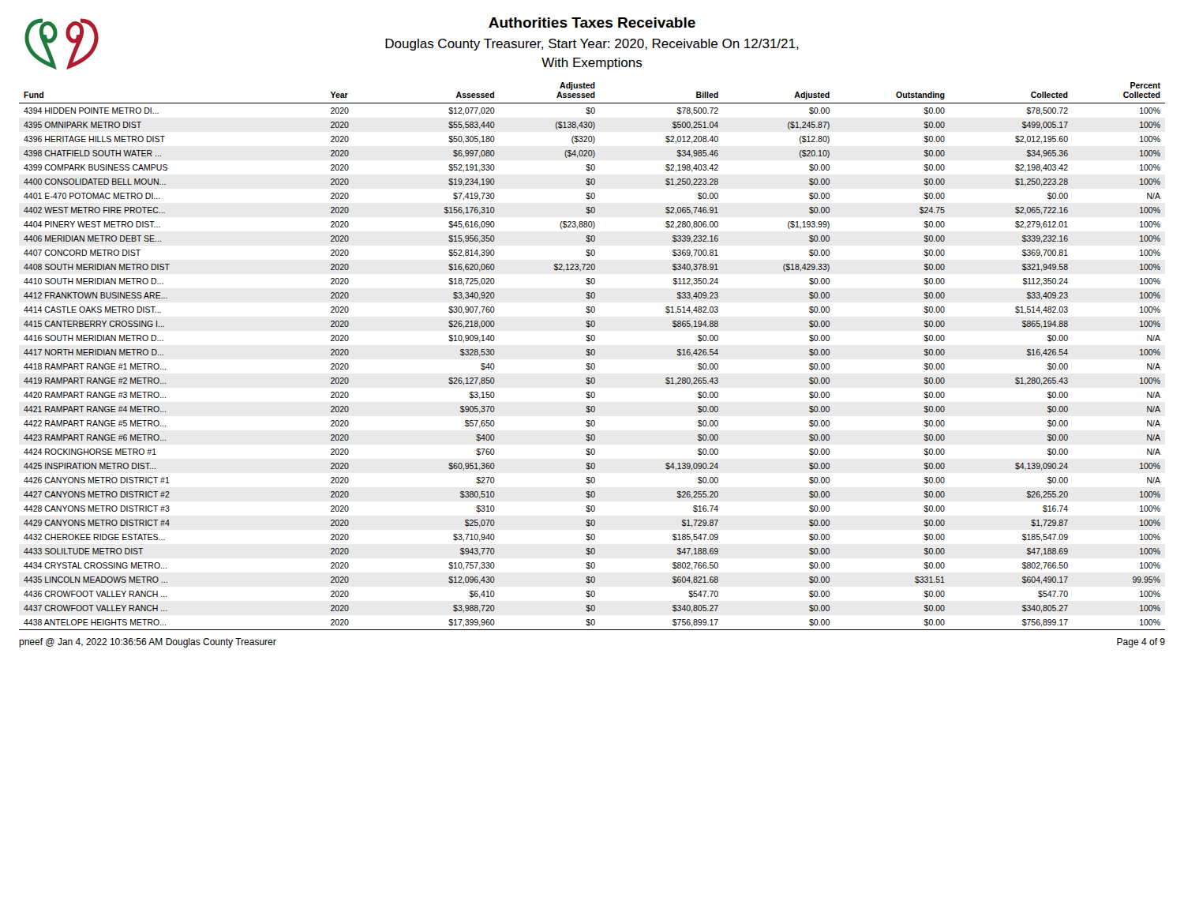Authorities Taxes Receivable
Douglas County Treasurer, Start Year: 2020, Receivable On 12/31/21,
With Exemptions
| Fund | Year | Assessed | Adjusted Assessed | Billed | Adjusted | Outstanding | Collected | Percent Collected |
| --- | --- | --- | --- | --- | --- | --- | --- | --- |
| 4394 HIDDEN POINTE METRO DI... | 2020 | $12,077,020 | $0 | $78,500.72 | $0.00 | $0.00 | $78,500.72 | 100% |
| 4395 OMNIPARK METRO DIST | 2020 | $55,583,440 | ($138,430) | $500,251.04 | ($1,245.87) | $0.00 | $499,005.17 | 100% |
| 4396 HERITAGE HILLS METRO DIST | 2020 | $50,305,180 | ($320) | $2,012,208.40 | ($12.80) | $0.00 | $2,012,195.60 | 100% |
| 4398 CHATFIELD SOUTH WATER ... | 2020 | $6,997,080 | ($4,020) | $34,985.46 | ($20.10) | $0.00 | $34,965.36 | 100% |
| 4399 COMPARK BUSINESS CAMPUS | 2020 | $52,191,330 | $0 | $2,198,403.42 | $0.00 | $0.00 | $2,198,403.42 | 100% |
| 4400 CONSOLIDATED BELL MOUN... | 2020 | $19,234,190 | $0 | $1,250,223.28 | $0.00 | $0.00 | $1,250,223.28 | 100% |
| 4401 E-470 POTOMAC METRO DI... | 2020 | $7,419,730 | $0 | $0.00 | $0.00 | $0.00 | $0.00 | N/A |
| 4402 WEST METRO FIRE PROTEC... | 2020 | $156,176,310 | $0 | $2,065,746.91 | $0.00 | $24.75 | $2,065,722.16 | 100% |
| 4404 PINERY WEST METRO DIST... | 2020 | $45,616,090 | ($23,880) | $2,280,806.00 | ($1,193.99) | $0.00 | $2,279,612.01 | 100% |
| 4406 MERIDIAN METRO DEBT SE... | 2020 | $15,956,350 | $0 | $339,232.16 | $0.00 | $0.00 | $339,232.16 | 100% |
| 4407 CONCORD METRO DIST | 2020 | $52,814,390 | $0 | $369,700.81 | $0.00 | $0.00 | $369,700.81 | 100% |
| 4408 SOUTH MERIDIAN METRO DIST | 2020 | $16,620,060 | $2,123,720 | $340,378.91 | ($18,429.33) | $0.00 | $321,949.58 | 100% |
| 4410 SOUTH MERIDIAN METRO D... | 2020 | $18,725,020 | $0 | $112,350.24 | $0.00 | $0.00 | $112,350.24 | 100% |
| 4412 FRANKTOWN BUSINESS ARE... | 2020 | $3,340,920 | $0 | $33,409.23 | $0.00 | $0.00 | $33,409.23 | 100% |
| 4414 CASTLE OAKS METRO DIST... | 2020 | $30,907,760 | $0 | $1,514,482.03 | $0.00 | $0.00 | $1,514,482.03 | 100% |
| 4415 CANTERBERRY CROSSING I... | 2020 | $26,218,000 | $0 | $865,194.88 | $0.00 | $0.00 | $865,194.88 | 100% |
| 4416 SOUTH MERIDIAN METRO D... | 2020 | $10,909,140 | $0 | $0.00 | $0.00 | $0.00 | $0.00 | N/A |
| 4417 NORTH MERIDIAN METRO D... | 2020 | $328,530 | $0 | $16,426.54 | $0.00 | $0.00 | $16,426.54 | 100% |
| 4418 RAMPART RANGE #1 METRO... | 2020 | $40 | $0 | $0.00 | $0.00 | $0.00 | $0.00 | N/A |
| 4419 RAMPART RANGE #2 METRO... | 2020 | $26,127,850 | $0 | $1,280,265.43 | $0.00 | $0.00 | $1,280,265.43 | 100% |
| 4420 RAMPART RANGE #3 METRO... | 2020 | $3,150 | $0 | $0.00 | $0.00 | $0.00 | $0.00 | N/A |
| 4421 RAMPART RANGE #4 METRO... | 2020 | $905,370 | $0 | $0.00 | $0.00 | $0.00 | $0.00 | N/A |
| 4422 RAMPART RANGE #5 METRO... | 2020 | $57,650 | $0 | $0.00 | $0.00 | $0.00 | $0.00 | N/A |
| 4423 RAMPART RANGE #6 METRO... | 2020 | $400 | $0 | $0.00 | $0.00 | $0.00 | $0.00 | N/A |
| 4424 ROCKINGHORSE METRO #1 | 2020 | $760 | $0 | $0.00 | $0.00 | $0.00 | $0.00 | N/A |
| 4425 INSPIRATION METRO DIST... | 2020 | $60,951,360 | $0 | $4,139,090.24 | $0.00 | $0.00 | $4,139,090.24 | 100% |
| 4426 CANYONS METRO DISTRICT #1 | 2020 | $270 | $0 | $0.00 | $0.00 | $0.00 | $0.00 | N/A |
| 4427 CANYONS METRO DISTRICT #2 | 2020 | $380,510 | $0 | $26,255.20 | $0.00 | $0.00 | $26,255.20 | 100% |
| 4428 CANYONS METRO DISTRICT #3 | 2020 | $310 | $0 | $16.74 | $0.00 | $0.00 | $16.74 | 100% |
| 4429 CANYONS METRO DISTRICT #4 | 2020 | $25,070 | $0 | $1,729.87 | $0.00 | $0.00 | $1,729.87 | 100% |
| 4432 CHEROKEE RIDGE ESTATES... | 2020 | $3,710,940 | $0 | $185,547.09 | $0.00 | $0.00 | $185,547.09 | 100% |
| 4433 SOLILTUDE METRO DIST | 2020 | $943,770 | $0 | $47,188.69 | $0.00 | $0.00 | $47,188.69 | 100% |
| 4434 CRYSTAL CROSSING METRO... | 2020 | $10,757,330 | $0 | $802,766.50 | $0.00 | $0.00 | $802,766.50 | 100% |
| 4435 LINCOLN MEADOWS METRO ... | 2020 | $12,096,430 | $0 | $604,821.68 | $0.00 | $331.51 | $604,490.17 | 99.95% |
| 4436 CROWFOOT VALLEY RANCH ... | 2020 | $6,410 | $0 | $547.70 | $0.00 | $0.00 | $547.70 | 100% |
| 4437 CROWFOOT VALLEY RANCH ... | 2020 | $3,988,720 | $0 | $340,805.27 | $0.00 | $0.00 | $340,805.27 | 100% |
| 4438 ANTELOPE HEIGHTS METRO... | 2020 | $17,399,960 | $0 | $756,899.17 | $0.00 | $0.00 | $756,899.17 | 100% |
pneef @ Jan 4, 2022 10:36:56 AM Douglas County Treasurer
Page 4 of 9